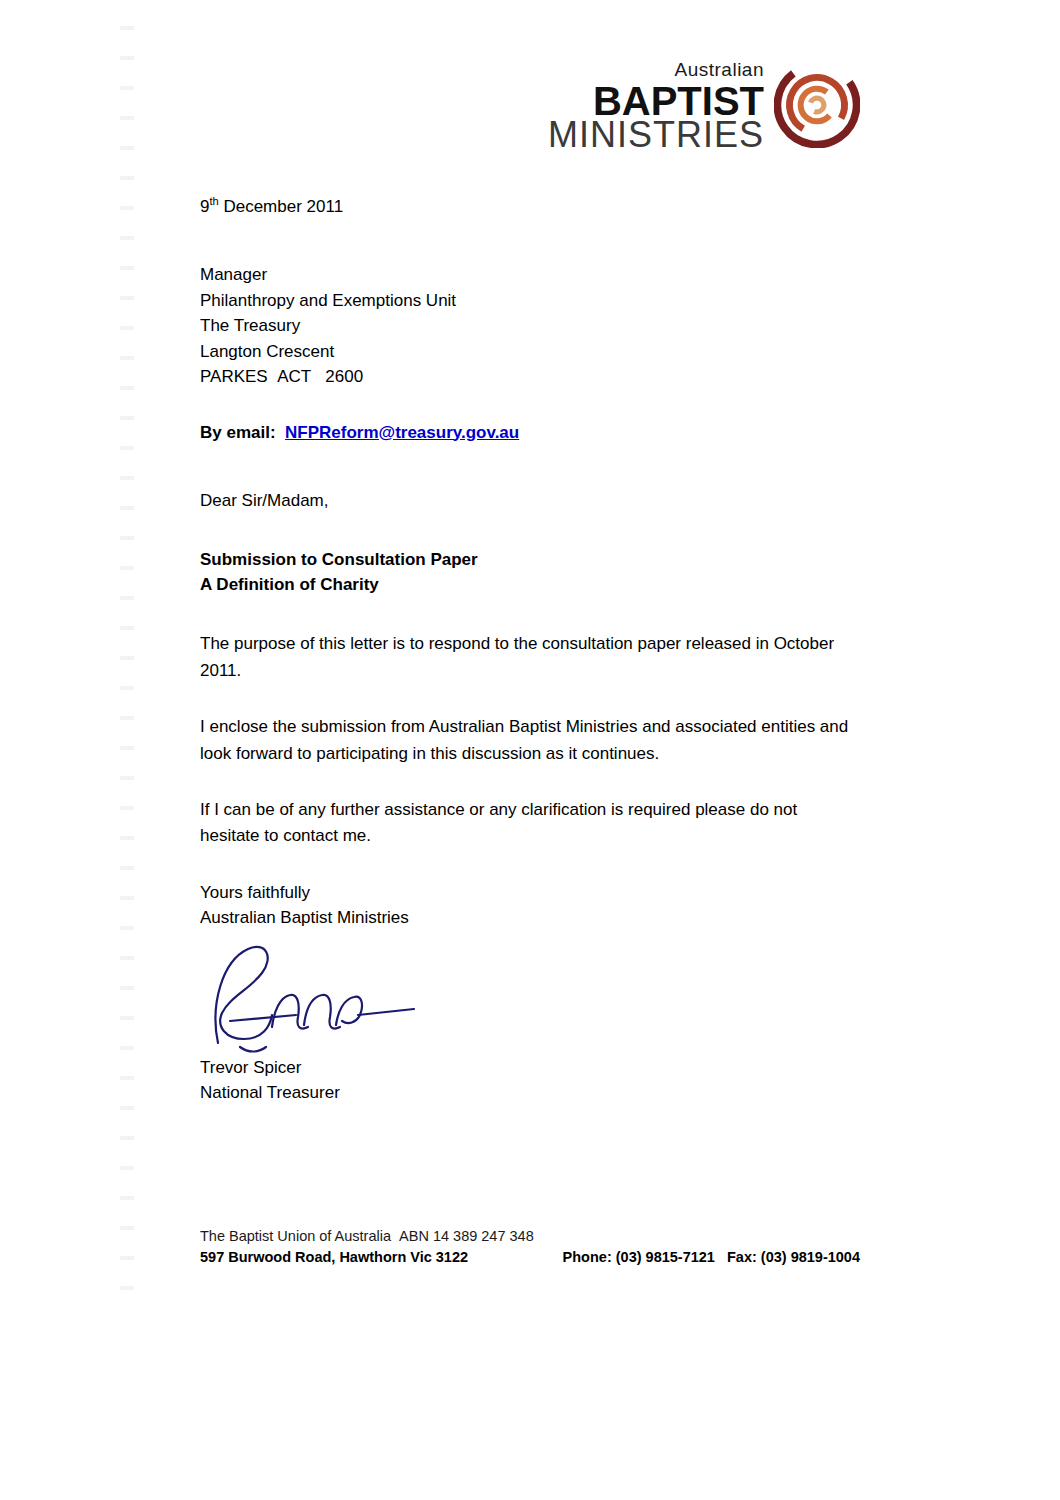Australian BAPTIST MINISTRIES
9th December 2011
Manager
Philanthropy and Exemptions Unit
The Treasury
Langton Crescent
PARKES ACT 2600
By email: NFPReform@treasury.gov.au
Dear Sir/Madam,
Submission to Consultation Paper
A Definition of Charity
The purpose of this letter is to respond to the consultation paper released in October 2011.
I enclose the submission from Australian Baptist Ministries and associated entities and look forward to participating in this discussion as it continues.
If I can be of any further assistance or any clarification is required please do not hesitate to contact me.
Yours faithfully
Australian Baptist Ministries
Trevor Spicer
National Treasurer
The Baptist Union of Australia ABN 14 389 247 348
597 Burwood Road, Hawthorn Vic 3122 Phone: (03) 9815-7121 Fax: (03) 9819-1004